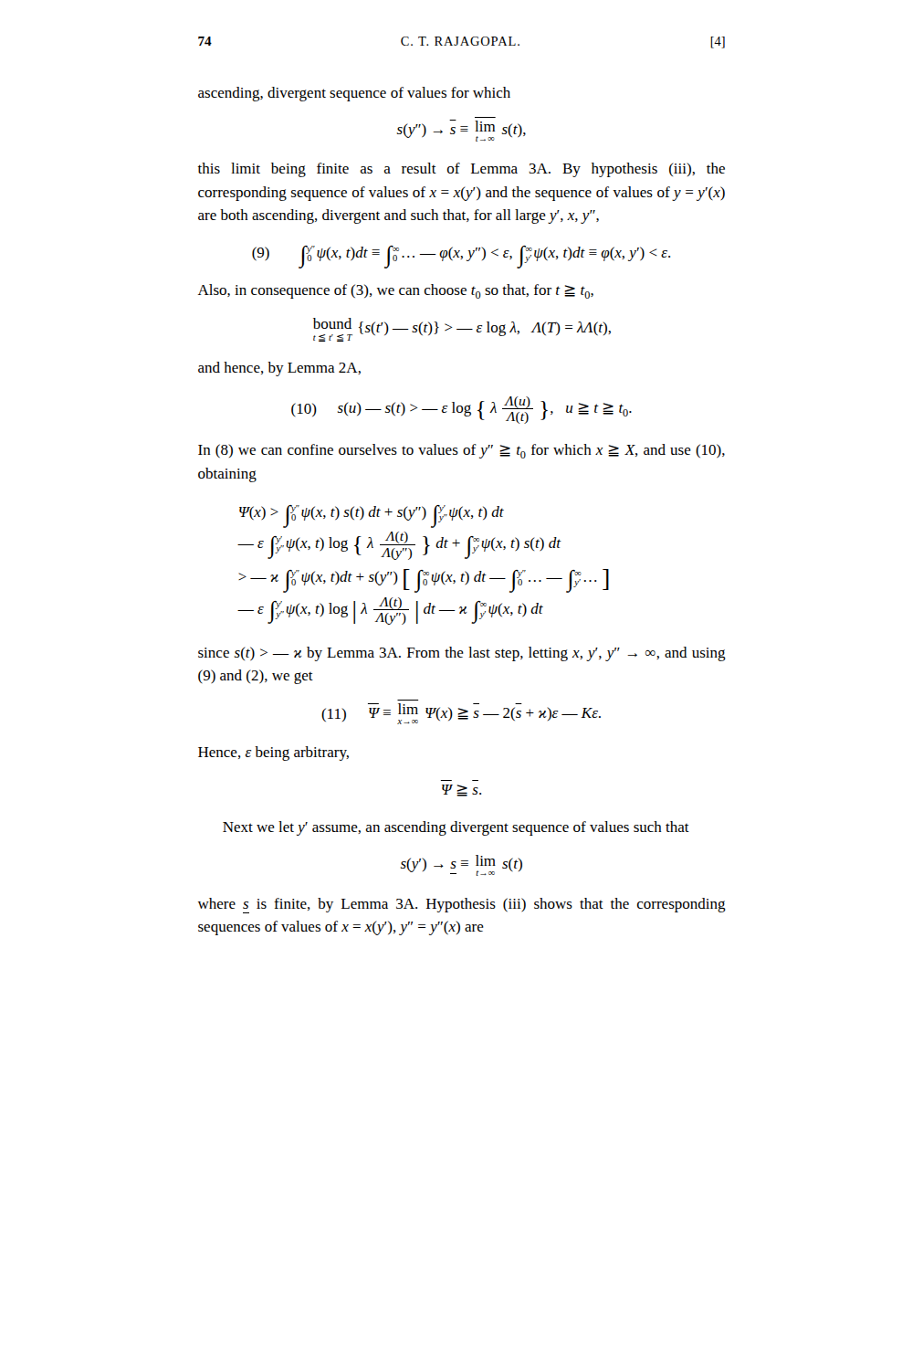74 C. T. Rajagopal. [4]
ascending, divergent sequence of values for which
s(y″) → s ≡ lim t→∞ s(t),
this limit being finite as a result of Lemma 3A. By hypothesis (iii), the corresponding sequence of values of x = x(y′) and the sequence of values of y = y′(x) are both ascending, divergent and such that, for all large y′, x, y″,
(9) ∫y″0 ψ(x, t)dt ≡ ∫∞0… — φ(x, y″) < ε, ∫∞y′ψ(x, t)dt ≡ φ(x, y′) < ε.
Also, in consequence of (3), we can choose t0 so that, for t ≧ t0,
bound t ≦ t′ ≦ T {s(t′) — s(t)} > — ε log λ, Λ(T) = λΛ(t),
and hence, by Lemma 2A,
(10) s(u) — s(t) > — ε log { λ Λ(u) Λ(t) }, u ≧ t ≧ t0.
In (8) we can confine ourselves to values of y″ ≧ t0 for which x ≧ X, and use (10), obtaining
Ψ(x) > ∫y″0 ψ(x, t) s(t) dt + s(y″) ∫y′y″ψ(x, t) dt
— ε ∫y′y″ψ(x, t) log { λ Λ(t) Λ(y″) } dt + ∫∞y′ψ(x, t) s(t) dt
> — ϰ ∫y″0 ψ(x, t)dt + s(y″) [ ∫∞0 ψ(x, t) dt — ∫y″0… — ∫∞y′… ]
— ε ∫y′y″ψ(x, t) log | λ Λ(t) Λ(y″) | dt — ϰ ∫∞y′ψ(x, t) dt
since s(t) > — ϰ by Lemma 3A. From the last step, letting x, y′, y″ → ∞, and using (9) and (2), we get
(11) Ψ ≡ lim x→∞ Ψ(x) ≧ s — 2(s + ϰ)ε — Kε.
Hence, ε being arbitrary,
Ψ ≧ s.
Next we let y′ assume, an ascending divergent sequence of values such that
s(y′) → s ≡ lim t→∞ s(t)
where s is finite, by Lemma 3A. Hypothesis (iii) shows that the corresponding sequences of values of x = x(y′), y″ = y″(x) are